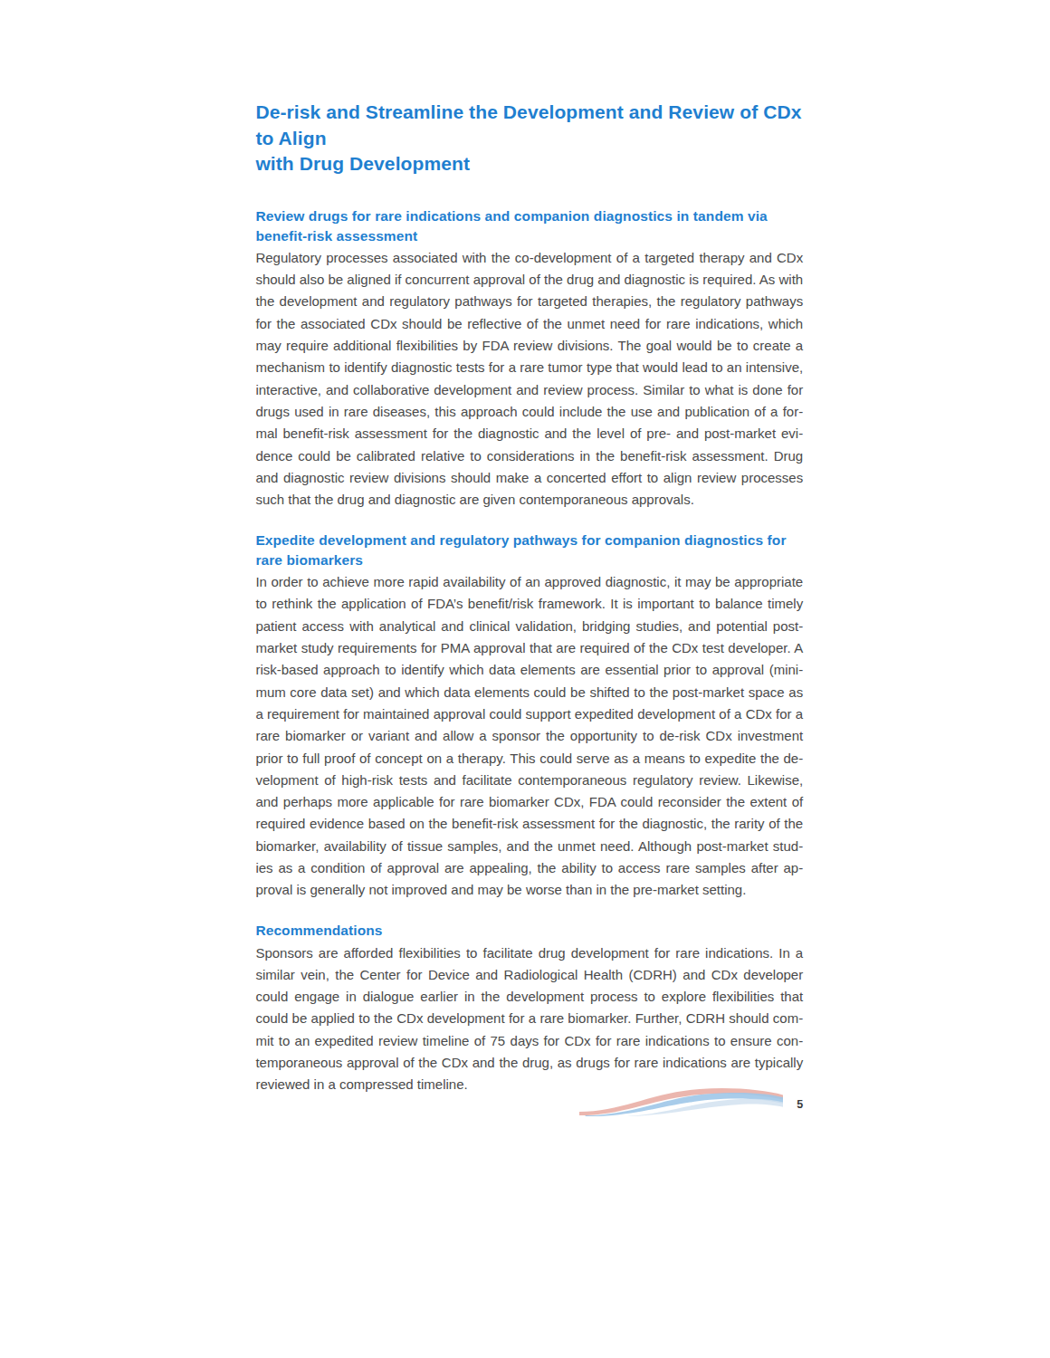De-risk and Streamline the Development and Review of CDx to Align
with Drug Development
Review drugs for rare indications and companion diagnostics in tandem via benefit-risk assessment
Regulatory processes associated with the co-development of a targeted therapy and CDx should also be aligned if concurrent approval of the drug and diagnostic is required. As with the development and regulatory pathways for targeted therapies, the regulatory pathways for the associated CDx should be reflective of the unmet need for rare indications, which may require additional flexibilities by FDA review divisions. The goal would be to create a mechanism to identify diagnostic tests for a rare tumor type that would lead to an intensive, interactive, and collaborative development and review process. Similar to what is done for drugs used in rare diseases, this approach could include the use and publication of a formal benefit-risk assessment for the diagnostic and the level of pre- and post-market evidence could be calibrated relative to considerations in the benefit-risk assessment. Drug and diagnostic review divisions should make a concerted effort to align review processes such that the drug and diagnostic are given contemporaneous approvals.
Expedite development and regulatory pathways for companion diagnostics for rare biomarkers
In order to achieve more rapid availability of an approved diagnostic, it may be appropriate to rethink the application of FDA’s benefit/risk framework. It is important to balance timely patient access with analytical and clinical validation, bridging studies, and potential post-market study requirements for PMA approval that are required of the CDx test developer. A risk-based approach to identify which data elements are essential prior to approval (minimum core data set) and which data elements could be shifted to the post-market space as a requirement for maintained approval could support expedited development of a CDx for a rare biomarker or variant and allow a sponsor the opportunity to de-risk CDx investment prior to full proof of concept on a therapy. This could serve as a means to expedite the development of high-risk tests and facilitate contemporaneous regulatory review. Likewise, and perhaps more applicable for rare biomarker CDx, FDA could reconsider the extent of required evidence based on the benefit-risk assessment for the diagnostic, the rarity of the biomarker, availability of tissue samples, and the unmet need. Although post-market studies as a condition of approval are appealing, the ability to access rare samples after approval is generally not improved and may be worse than in the pre-market setting.
Recommendations
Sponsors are afforded flexibilities to facilitate drug development for rare indications. In a similar vein, the Center for Device and Radiological Health (CDRH) and CDx developer could engage in dialogue earlier in the development process to explore flexibilities that could be applied to the CDx development for a rare biomarker. Further, CDRH should commit to an expedited review timeline of 75 days for CDx for rare indications to ensure contemporaneous approval of the CDx and the drug, as drugs for rare indications are typically reviewed in a compressed timeline.
5